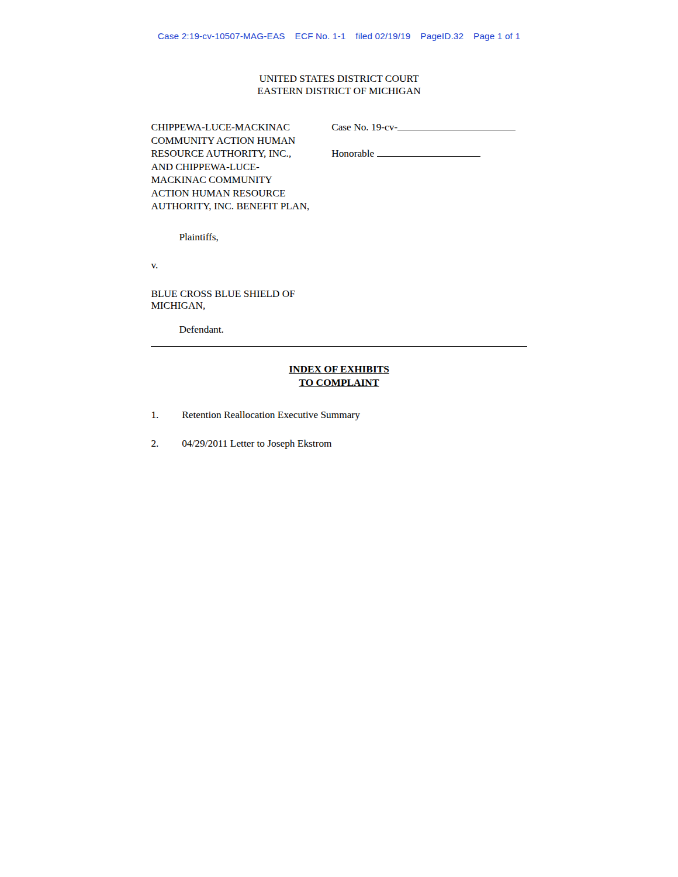Case 2:19-cv-10507-MAG-EAS ECF No. 1-1 filed 02/19/19 PageID.32 Page 1 of 1
UNITED STATES DISTRICT COURT
EASTERN DISTRICT OF MICHIGAN
| CHIPPEWA-LUCE-MACKINAC COMMUNITY ACTION HUMAN RESOURCE AUTHORITY, INC., AND CHIPPEWA-LUCE- MACKINAC COMMUNITY ACTION HUMAN RESOURCE AUTHORITY, INC. BENEFIT PLAN, | Case No. 19-cv- Honorable |
Plaintiffs,
v.
BLUE CROSS BLUE SHIELD OF
MICHIGAN,
Defendant.
INDEX OF EXHIBITS
TO COMPLAINT
1. Retention Reallocation Executive Summary
2. 04/29/2011 Letter to Joseph Ekstrom